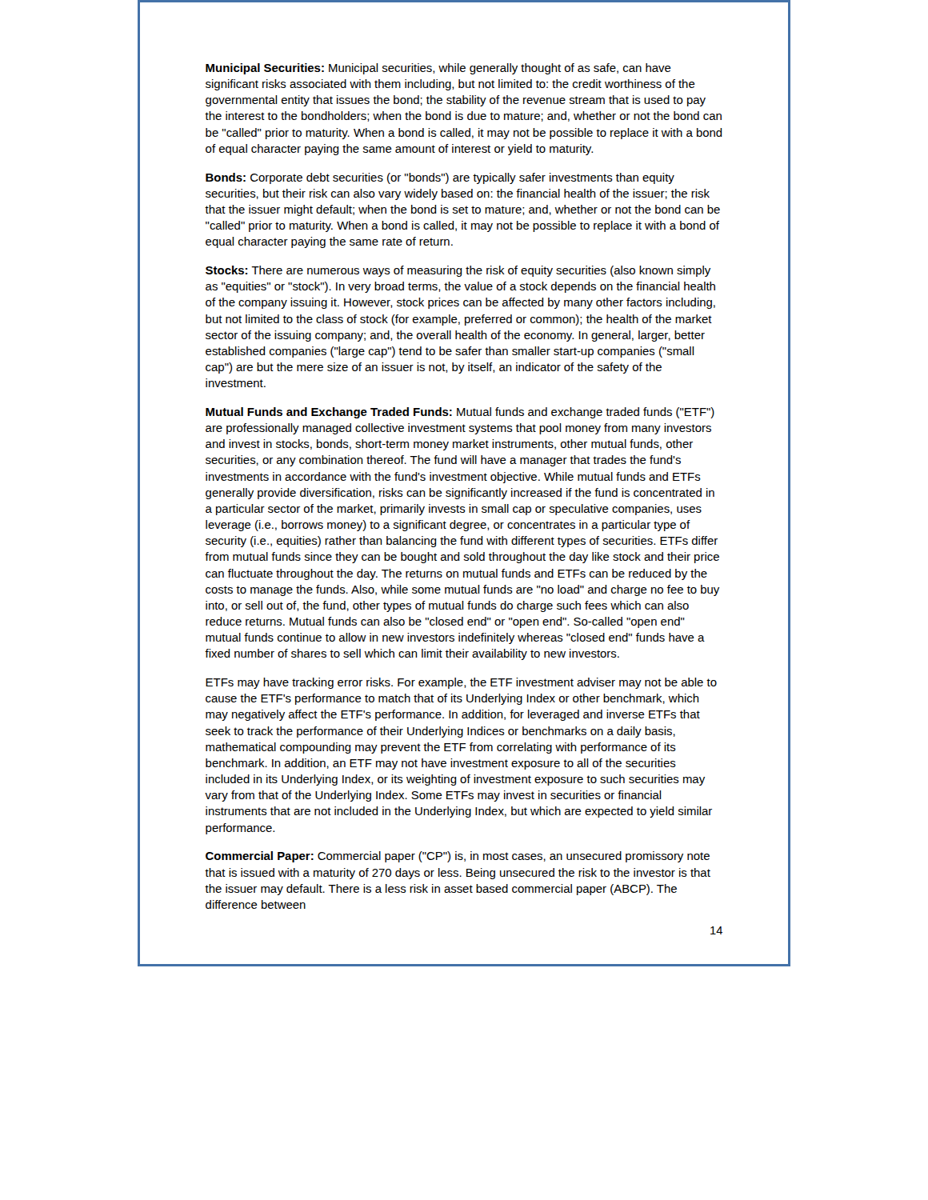Municipal Securities: Municipal securities, while generally thought of as safe, can have significant risks associated with them including, but not limited to: the credit worthiness of the governmental entity that issues the bond; the stability of the revenue stream that is used to pay the interest to the bondholders; when the bond is due to mature; and, whether or not the bond can be "called" prior to maturity. When a bond is called, it may not be possible to replace it with a bond of equal character paying the same amount of interest or yield to maturity.
Bonds: Corporate debt securities (or "bonds") are typically safer investments than equity securities, but their risk can also vary widely based on: the financial health of the issuer; the risk that the issuer might default; when the bond is set to mature; and, whether or not the bond can be "called" prior to maturity. When a bond is called, it may not be possible to replace it with a bond of equal character paying the same rate of return.
Stocks: There are numerous ways of measuring the risk of equity securities (also known simply as "equities" or "stock"). In very broad terms, the value of a stock depends on the financial health of the company issuing it. However, stock prices can be affected by many other factors including, but not limited to the class of stock (for example, preferred or common); the health of the market sector of the issuing company; and, the overall health of the economy. In general, larger, better established companies ("large cap") tend to be safer than smaller start-up companies ("small cap") are but the mere size of an issuer is not, by itself, an indicator of the safety of the investment.
Mutual Funds and Exchange Traded Funds: Mutual funds and exchange traded funds ("ETF") are professionally managed collective investment systems that pool money from many investors and invest in stocks, bonds, short-term money market instruments, other mutual funds, other securities, or any combination thereof. The fund will have a manager that trades the fund's investments in accordance with the fund's investment objective. While mutual funds and ETFs generally provide diversification, risks can be significantly increased if the fund is concentrated in a particular sector of the market, primarily invests in small cap or speculative companies, uses leverage (i.e., borrows money) to a significant degree, or concentrates in a particular type of security (i.e., equities) rather than balancing the fund with different types of securities. ETFs differ from mutual funds since they can be bought and sold throughout the day like stock and their price can fluctuate throughout the day. The returns on mutual funds and ETFs can be reduced by the costs to manage the funds. Also, while some mutual funds are "no load" and charge no fee to buy into, or sell out of, the fund, other types of mutual funds do charge such fees which can also reduce returns. Mutual funds can also be "closed end" or "open end". So-called "open end" mutual funds continue to allow in new investors indefinitely whereas "closed end" funds have a fixed number of shares to sell which can limit their availability to new investors.
ETFs may have tracking error risks. For example, the ETF investment adviser may not be able to cause the ETF's performance to match that of its Underlying Index or other benchmark, which may negatively affect the ETF's performance. In addition, for leveraged and inverse ETFs that seek to track the performance of their Underlying Indices or benchmarks on a daily basis, mathematical compounding may prevent the ETF from correlating with performance of its benchmark. In addition, an ETF may not have investment exposure to all of the securities included in its Underlying Index, or its weighting of investment exposure to such securities may vary from that of the Underlying Index. Some ETFs may invest in securities or financial instruments that are not included in the Underlying Index, but which are expected to yield similar performance.
Commercial Paper: Commercial paper ("CP") is, in most cases, an unsecured promissory note that is issued with a maturity of 270 days or less. Being unsecured the risk to the investor is that the issuer may default. There is a less risk in asset based commercial paper (ABCP). The difference between
14